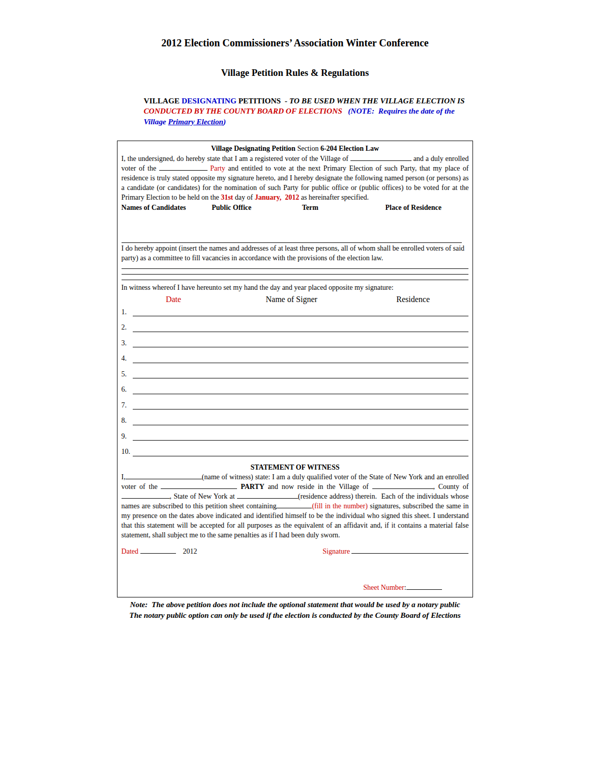2012 Election Commissioners’ Association Winter Conference
Village Petition Rules & Regulations
VILLAGE DESIGNATING PETITIONS - TO BE USED WHEN THE VILLAGE ELECTION IS CONDUCTED BY THE COUNTY BOARD OF ELECTIONS (NOTE: Requires the date of the Village Primary Election)
Village Designating Petition Section 6-204 Election Law
I, the undersigned, do hereby state that I am a registered voter of the Village of and a duly enrolled voter of the Party and entitled to vote at the next Primary Election of such Party, that my place of residence is truly stated opposite my signature hereto, and I hereby designate the following named person (or persons) as a candidate (or candidates) for the nomination of such Party for public office or (public offices) to be voted for at the Primary Election to be held on the 31st day of January, 2012 as hereinafter specified.
Names of Candidates Public Office Term Place of Residence
I do hereby appoint (insert the names and addresses of at least three persons, all of whom shall be enrolled voters of said party) as a committee to fill vacancies in accordance with the provisions of the election law.
In witness whereof I have hereunto set my hand the day and year placed opposite my signature:
Date Name of Signer Residence
1.
2.
3.
4.
5.
6.
7.
8.
9.
10.
STATEMENT OF WITNESS
I, (name of witness) state: I am a duly qualified voter of the State of New York and an enrolled voter of the PARTY and now reside in the Village of , County of , State of New York at (residence address) therein. Each of the individuals whose names are subscribed to this petition sheet containing (fill in the number) signatures, subscribed the same in my presence on the dates above indicated and identified himself to be the individual who signed this sheet. I understand that this statement will be accepted for all purposes as the equivalent of an affidavit and, if it contains a material false statement, shall subject me to the same penalties as if I had been duly sworn.
Dated 2012 Signature
Sheet Number:
Note: The above petition does not include the optional statement that would be used by a notary public
The notary public option can only be used if the election is conducted by the County Board of Elections